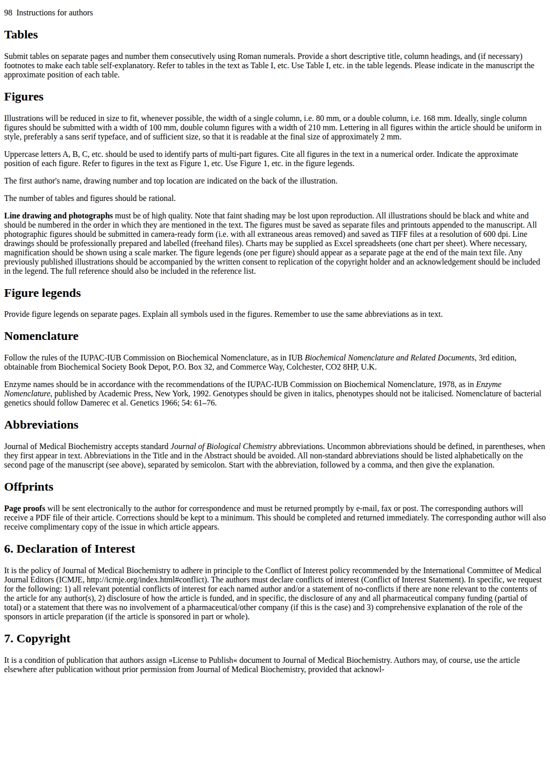98 Instructions for authors
Tables
Submit tables on separate pages and number them consecutively using Roman numerals. Provide a short descriptive title, column headings, and (if necessary) footnotes to make each table self-explanatory. Refer to tables in the text as Table I, etc. Use Table I, etc. in the table legends. Please indicate in the manuscript the approximate position of each table.
Figures
Illustrations will be reduced in size to fit, whenever possible, the width of a single column, i.e. 80 mm, or a double column, i.e. 168 mm. Ideally, single column figures should be submitted with a width of 100 mm, double column figures with a width of 210 mm. Lettering in all figures within the article should be uniform in style, preferably a sans serif typeface, and of sufficient size, so that it is readable at the final size of approximately 2 mm.
Uppercase letters A, B, C, etc. should be used to identify parts of multi-part figures. Cite all figures in the text in a numerical order. Indicate the approximate position of each figure. Refer to figures in the text as Figure 1, etc. Use Figure 1, etc. in the figure legends.
The first author's name, drawing number and top location are indicated on the back of the illustration.
The number of tables and figures should be rational.
Line drawing and photographs must be of high quality. Note that faint shading may be lost upon reproduction. All illustrations should be black and white and should be numbered in the order in which they are mentioned in the text. The figures must be saved as separate files and printouts appended to the manuscript. All photographic figures should be submitted in camera-ready form (i.e. with all extraneous areas removed) and saved as TIFF files at a resolution of 600 dpi. Line drawings should be professionally prepared and labelled (freehand files). Charts may be supplied as Excel spreadsheets (one chart per sheet). Where necessary, magnification should be shown using a scale marker. The figure legends (one per figure) should appear as a separate page at the end of the main text file. Any previously published illustrations should be accompanied by the written consent to replication of the copyright holder and an acknowledgement should be included in the legend. The full reference should also be included in the reference list.
Figure legends
Provide figure legends on separate pages. Explain all symbols used in the figures. Remember to use the same abbreviations as in text.
Nomenclature
Follow the rules of the IUPAC-IUB Commission on Biochemical Nomenclature, as in IUB Biochemical Nomenclature and Related Documents, 3rd edition, obtainable from Biochemical Society Book Depot, P.O. Box 32, and Commerce Way, Colchester, CO2 8HP, U.K.
Enzyme names should be in accordance with the recommendations of the IUPAC-IUB Commission on Biochemical Nomenclature, 1978, as in Enzyme Nomenclature, published by Academic Press, New York, 1992. Genotypes should be given in italics, phenotypes should not be italicised. Nomenclature of bacterial genetics should follow Damerec et al. Genetics 1966; 54: 61–76.
Abbreviations
Journal of Medical Biochemistry accepts standard Journal of Biological Chemistry abbreviations. Uncommon abbreviations should be defined, in parentheses, when they first appear in text. Abbreviations in the Title and in the Abstract should be avoided. All non-standard abbreviations should be listed alphabetically on the second page of the manuscript (see above), separated by semicolon. Start with the abbreviation, followed by a comma, and then give the explanation.
Offprints
Page proofs will be sent electronically to the author for correspondence and must be returned promptly by e-mail, fax or post. The corresponding authors will receive a PDF file of their article. Corrections should be kept to a minimum. This should be completed and returned immediately. The corresponding author will also receive complimentary copy of the issue in which article appears.
6. Declaration of Interest
It is the policy of Journal of Medical Biochemistry to adhere in principle to the Conflict of Interest policy recommended by the International Committee of Medical Journal Editors (ICMJE, http://icmje.org/index.html#conflict). The authors must declare conflicts of interest (Conflict of Interest Statement). In specific, we request for the following: 1) all relevant potential conflicts of interest for each named author and/or a statement of no-conflicts if there are none relevant to the contents of the article for any author(s), 2) disclosure of how the article is funded, and in specific, the disclosure of any and all pharmaceutical company funding (partial of total) or a statement that there was no involvement of a pharmaceutical/other company (if this is the case) and 3) comprehensive explanation of the role of the sponsors in article preparation (if the article is sponsored in part or whole).
7. Copyright
It is a condition of publication that authors assign »License to Publish« document to Journal of Medical Biochemistry. Authors may, of course, use the article elsewhere after publication without prior permission from Journal of Medical Biochemistry, provided that acknowl-